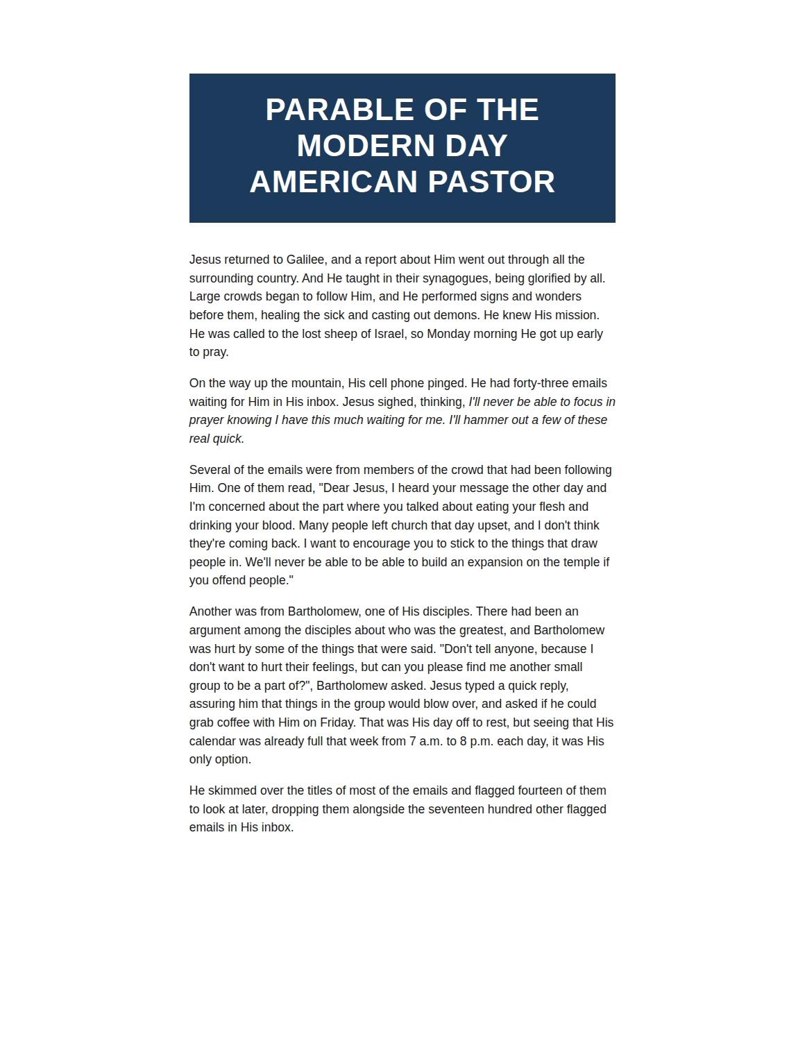Parable of the Modern Day American Pastor
Jesus returned to Galilee, and a report about Him went out through all the surrounding country. And He taught in their synagogues, being glorified by all. Large crowds began to follow Him, and He performed signs and wonders before them, healing the sick and casting out demons. He knew His mission. He was called to the lost sheep of Israel, so Monday morning He got up early to pray.
On the way up the mountain, His cell phone pinged. He had forty-three emails waiting for Him in His inbox. Jesus sighed, thinking, I'll never be able to focus in prayer knowing I have this much waiting for me. I'll hammer out a few of these real quick.
Several of the emails were from members of the crowd that had been following Him. One of them read, "Dear Jesus, I heard your message the other day and I'm concerned about the part where you talked about eating your flesh and drinking your blood. Many people left church that day upset, and I don't think they're coming back. I want to encourage you to stick to the things that draw people in. We'll never be able to be able to build an expansion on the temple if you offend people."
Another was from Bartholomew, one of His disciples. There had been an argument among the disciples about who was the greatest, and Bartholomew was hurt by some of the things that were said. "Don't tell anyone, because I don't want to hurt their feelings, but can you please find me another small group to be a part of?", Bartholomew asked. Jesus typed a quick reply, assuring him that things in the group would blow over, and asked if he could grab coffee with Him on Friday. That was His day off to rest, but seeing that His calendar was already full that week from 7 a.m. to 8 p.m. each day, it was His only option.
He skimmed over the titles of most of the emails and flagged fourteen of them to look at later, dropping them alongside the seventeen hundred other flagged emails in His inbox.